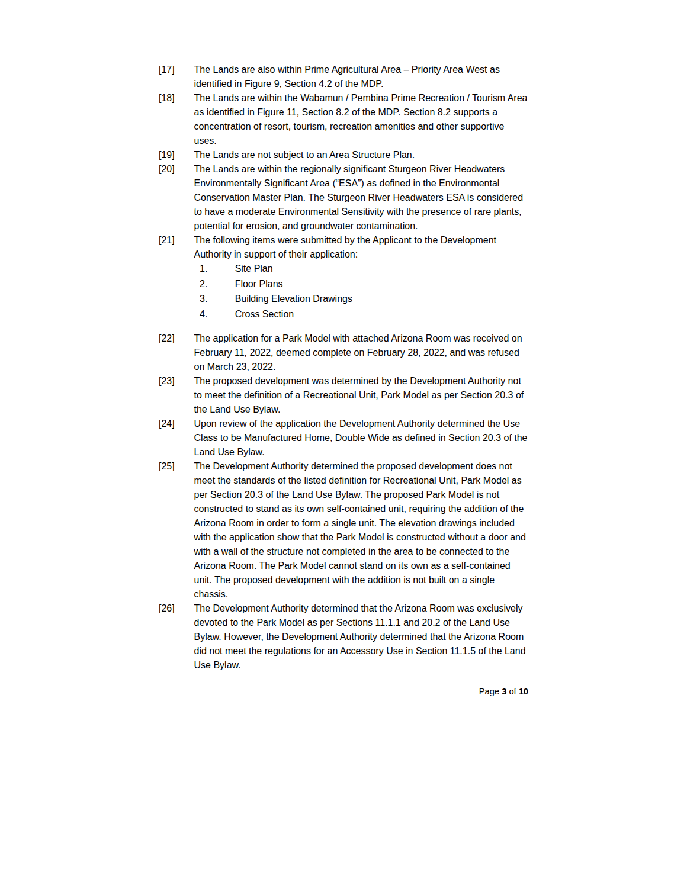[17]
The Lands are also within Prime Agricultural Area – Priority Area West as identified in Figure 9, Section 4.2 of the MDP.
[18]
The Lands are within the Wabamun / Pembina Prime Recreation / Tourism Area as identified in Figure 11, Section 8.2 of the MDP. Section 8.2 supports a concentration of resort, tourism, recreation amenities and other supportive uses.
[19]
The Lands are not subject to an Area Structure Plan.
[20]
The Lands are within the regionally significant Sturgeon River Headwaters Environmentally Significant Area (“ESA”) as defined in the Environmental Conservation Master Plan. The Sturgeon River Headwaters ESA is considered to have a moderate Environmental Sensitivity with the presence of rare plants, potential for erosion, and groundwater contamination.
[21]
The following items were submitted by the Applicant to the Development Authority in support of their application:
1. Site Plan
2. Floor Plans
3. Building Elevation Drawings
4. Cross Section
[22]
The application for a Park Model with attached Arizona Room was received on February 11, 2022, deemed complete on February 28, 2022, and was refused on March 23, 2022.
[23]
The proposed development was determined by the Development Authority not to meet the definition of a Recreational Unit, Park Model as per Section 20.3 of the Land Use Bylaw.
[24]
Upon review of the application the Development Authority determined the Use Class to be Manufactured Home, Double Wide as defined in Section 20.3 of the Land Use Bylaw.
[25]
The Development Authority determined the proposed development does not meet the standards of the listed definition for Recreational Unit, Park Model as per Section 20.3 of the Land Use Bylaw. The proposed Park Model is not constructed to stand as its own self-contained unit, requiring the addition of the Arizona Room in order to form a single unit. The elevation drawings included with the application show that the Park Model is constructed without a door and with a wall of the structure not completed in the area to be connected to the Arizona Room. The Park Model cannot stand on its own as a self-contained unit. The proposed development with the addition is not built on a single chassis.
[26]
The Development Authority determined that the Arizona Room was exclusively devoted to the Park Model as per Sections 11.1.1 and 20.2 of the Land Use Bylaw. However, the Development Authority determined that the Arizona Room did not meet the regulations for an Accessory Use in Section 11.1.5 of the Land Use Bylaw.
Page 3 of 10